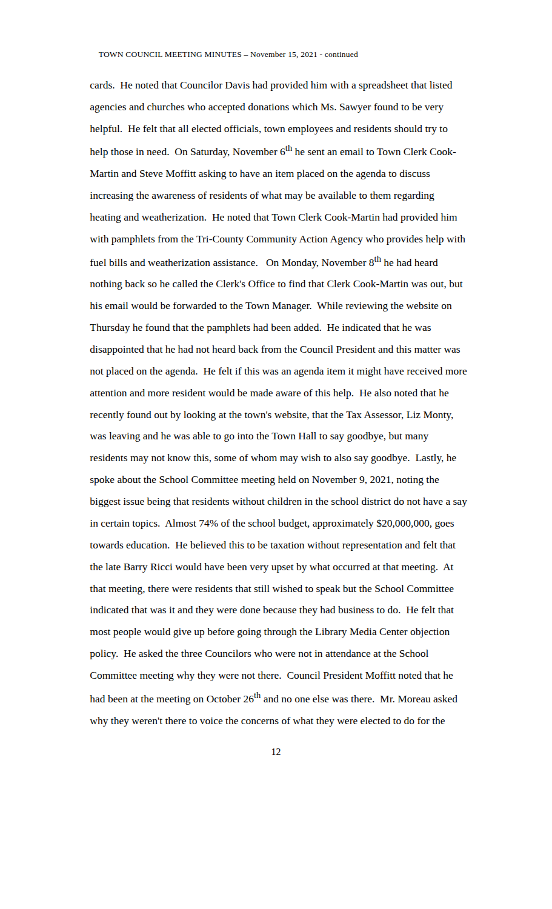TOWN COUNCIL MEETING MINUTES – November 15, 2021 - continued
cards. He noted that Councilor Davis had provided him with a spreadsheet that listed agencies and churches who accepted donations which Ms. Sawyer found to be very helpful. He felt that all elected officials, town employees and residents should try to help those in need. On Saturday, November 6th he sent an email to Town Clerk Cook-Martin and Steve Moffitt asking to have an item placed on the agenda to discuss increasing the awareness of residents of what may be available to them regarding heating and weatherization. He noted that Town Clerk Cook-Martin had provided him with pamphlets from the Tri-County Community Action Agency who provides help with fuel bills and weatherization assistance. On Monday, November 8th he had heard nothing back so he called the Clerk's Office to find that Clerk Cook-Martin was out, but his email would be forwarded to the Town Manager. While reviewing the website on Thursday he found that the pamphlets had been added. He indicated that he was disappointed that he had not heard back from the Council President and this matter was not placed on the agenda. He felt if this was an agenda item it might have received more attention and more resident would be made aware of this help. He also noted that he recently found out by looking at the town's website, that the Tax Assessor, Liz Monty, was leaving and he was able to go into the Town Hall to say goodbye, but many residents may not know this, some of whom may wish to also say goodbye. Lastly, he spoke about the School Committee meeting held on November 9, 2021, noting the biggest issue being that residents without children in the school district do not have a say in certain topics. Almost 74% of the school budget, approximately $20,000,000, goes towards education. He believed this to be taxation without representation and felt that the late Barry Ricci would have been very upset by what occurred at that meeting. At that meeting, there were residents that still wished to speak but the School Committee indicated that was it and they were done because they had business to do. He felt that most people would give up before going through the Library Media Center objection policy. He asked the three Councilors who were not in attendance at the School Committee meeting why they were not there. Council President Moffitt noted that he had been at the meeting on October 26th and no one else was there. Mr. Moreau asked why they weren't there to voice the concerns of what they were elected to do for the
12